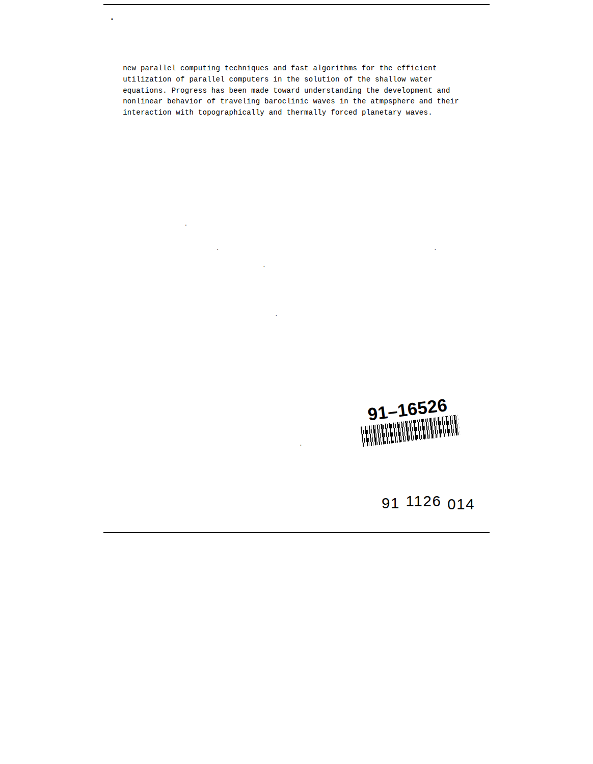·
new parallel computing techniques and fast algorithms for the efficient utilization of parallel computers in the solution of the shallow water equations. Progress has been made toward understanding the development and nonlinear behavior of traveling baroclinic waves in the atmpsphere and their interaction with topographically and thermally forced planetary waves.
· · · · · ·
91–16526
911126014